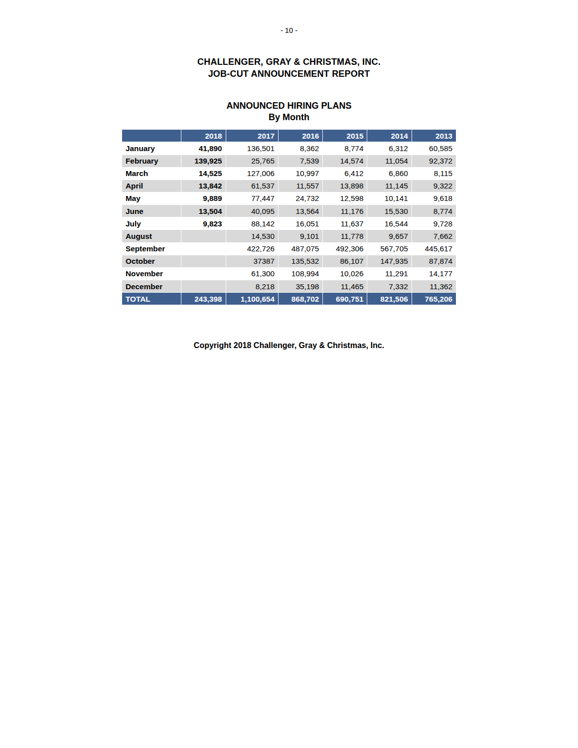- 10 -
CHALLENGER, GRAY & CHRISTMAS, INC.
JOB-CUT ANNOUNCEMENT REPORT
ANNOUNCED HIRING PLANSBy Month
| | 2018 | 2017 | 2016 | 2015 | 2014 | 2013 |
| --- | --- | --- | --- | --- | --- | --- |
| January | 41,890 | 136,501 | 8,362 | 8,774 | 6,312 | 60,585 |
| February | 139,925 | 25,765 | 7,539 | 14,574 | 11,054 | 92,372 |
| March | 14,525 | 127,006 | 10,997 | 6,412 | 6,860 | 8,115 |
| April | 13,842 | 61,537 | 11,557 | 13,898 | 11,145 | 9,322 |
| May | 9,889 | 77,447 | 24,732 | 12,598 | 10,141 | 9,618 |
| June | 13,504 | 40,095 | 13,564 | 11,176 | 15,530 | 8,774 |
| July | 9,823 | 88,142 | 16,051 | 11,637 | 16,544 | 9,728 |
| August | | 14,530 | 9,101 | 11,778 | 9,657 | 7,662 |
| September | | 422,726 | 487,075 | 492,306 | 567,705 | 445,617 |
| October | | 37387 | 135,532 | 86,107 | 147,935 | 87,874 |
| November | | 61,300 | 108,994 | 10,026 | 11,291 | 14,177 |
| December | | 8,218 | 35,198 | 11,465 | 7,332 | 11,362 |
| TOTAL | 243,398 | 1,100,654 | 868,702 | 690,751 | 821,506 | 765,206 |
Copyright 2018 Challenger, Gray & Christmas, Inc.